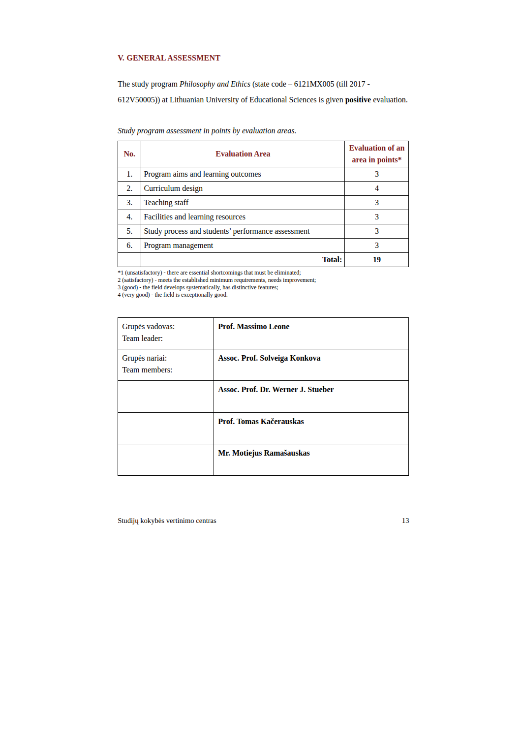V. GENERAL ASSESSMENT
The study program Philosophy and Ethics (state code – 6121MX005 (till 2017 - 612V50005)) at Lithuanian University of Educational Sciences is given positive evaluation.
Study program assessment in points by evaluation areas.
| No. | Evaluation Area | Evaluation of an area in points* |
| --- | --- | --- |
| 1. | Program aims and learning outcomes | 3 |
| 2. | Curriculum design | 4 |
| 3. | Teaching staff | 3 |
| 4. | Facilities and learning resources | 3 |
| 5. | Study process and students’ performance assessment | 3 |
| 6. | Program management | 3 |
| | Total: | 19 |
*1 (unsatisfactory) - there are essential shortcomings that must be eliminated;
2 (satisfactory) - meets the established minimum requirements, needs improvement;
3 (good) - the field develops systematically, has distinctive features;
4 (very good) - the field is exceptionally good.
| Grupės vadovas: Team leader: | Prof. Massimo Leone |
| Grupės nariai: Team members: | Assoc. Prof. Solveiga Konkova |
| | Assoc. Prof. Dr. Werner J. Stueber |
| | Prof. Tomas Kačerauskas |
| | Mr. Motiejus Ramašauskas |
Studijų kokybės vertinimo centras 13